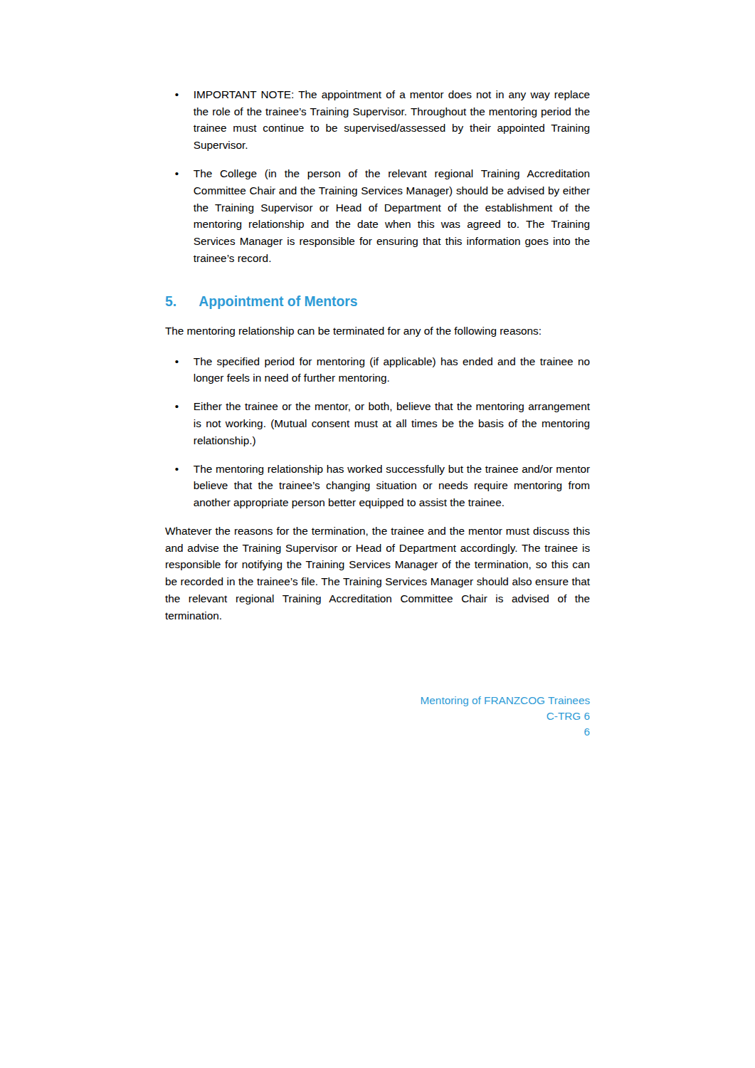IMPORTANT NOTE: The appointment of a mentor does not in any way replace the role of the trainee’s Training Supervisor. Throughout the mentoring period the trainee must continue to be supervised/assessed by their appointed Training Supervisor.
The College (in the person of the relevant regional Training Accreditation Committee Chair and the Training Services Manager) should be advised by either the Training Supervisor or Head of Department of the establishment of the mentoring relationship and the date when this was agreed to. The Training Services Manager is responsible for ensuring that this information goes into the trainee’s record.
5. Appointment of Mentors
The mentoring relationship can be terminated for any of the following reasons:
The specified period for mentoring (if applicable) has ended and the trainee no longer feels in need of further mentoring.
Either the trainee or the mentor, or both, believe that the mentoring arrangement is not working. (Mutual consent must at all times be the basis of the mentoring relationship.)
The mentoring relationship has worked successfully but the trainee and/or mentor believe that the trainee’s changing situation or needs require mentoring from another appropriate person better equipped to assist the trainee.
Whatever the reasons for the termination, the trainee and the mentor must discuss this and advise the Training Supervisor or Head of Department accordingly. The trainee is responsible for notifying the Training Services Manager of the termination, so this can be recorded in the trainee’s file. The Training Services Manager should also ensure that the relevant regional Training Accreditation Committee Chair is advised of the termination.
Mentoring of FRANZCOG Trainees
C-TRG 6
6